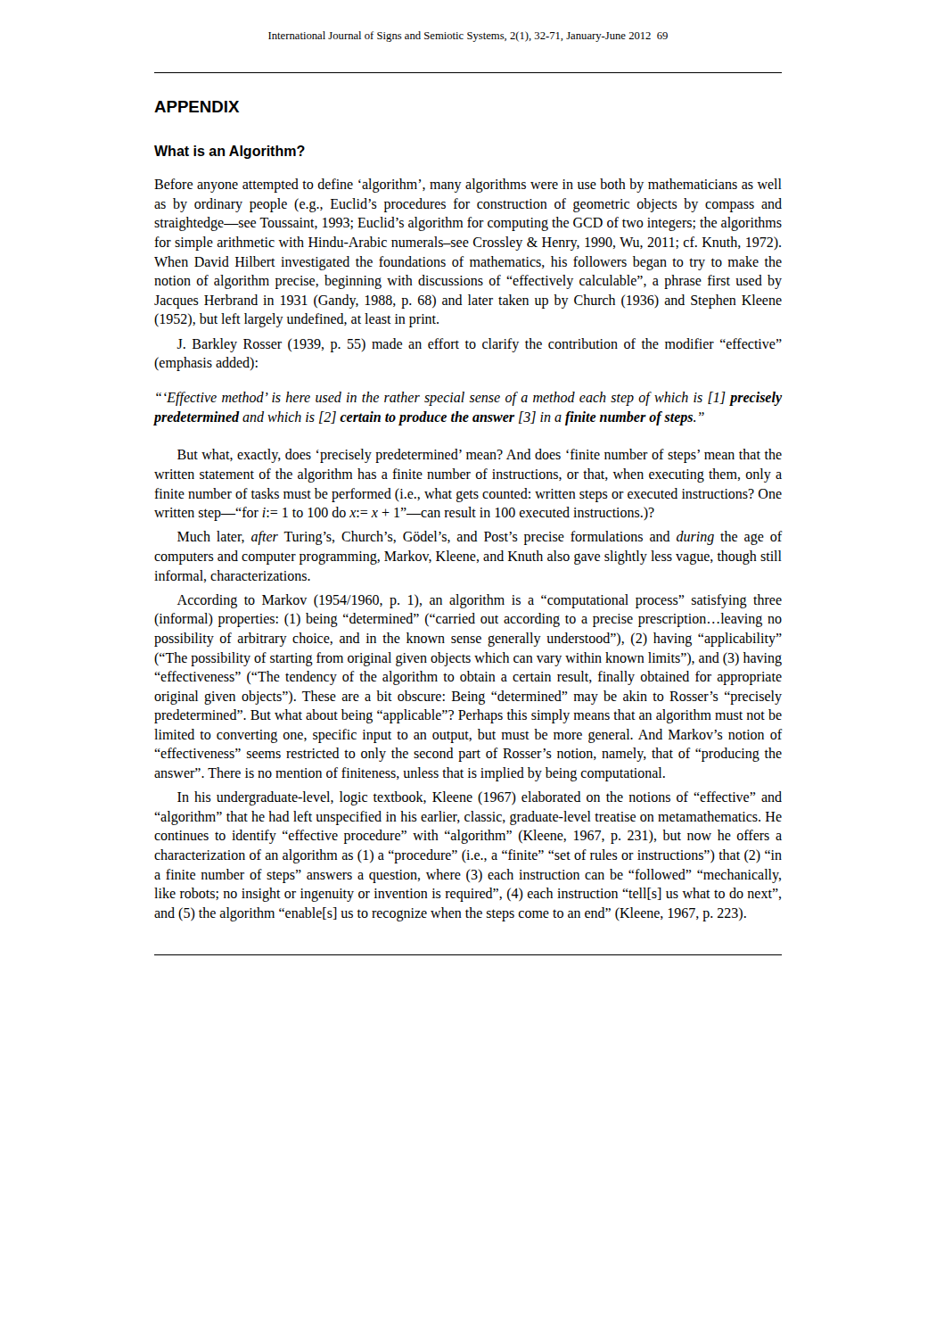International Journal of Signs and Semiotic Systems, 2(1), 32-71, January-June 2012 69
APPENDIX
What is an Algorithm?
Before anyone attempted to define ‘algorithm’, many algorithms were in use both by mathematicians as well as by ordinary people (e.g., Euclid’s procedures for construction of geometric objects by compass and straightedge—see Toussaint, 1993; Euclid’s algorithm for computing the GCD of two integers; the algorithms for simple arithmetic with Hindu-Arabic numerals–see Crossley & Henry, 1990, Wu, 2011; cf. Knuth, 1972). When David Hilbert investigated the foundations of mathematics, his followers began to try to make the notion of algorithm precise, beginning with discussions of “effectively calculable”, a phrase first used by Jacques Herbrand in 1931 (Gandy, 1988, p. 68) and later taken up by Church (1936) and Stephen Kleene (1952), but left largely undefined, at least in print.
J. Barkley Rosser (1939, p. 55) made an effort to clarify the contribution of the modifier “effective” (emphasis added):
“‘Effective method’ is here used in the rather special sense of a method each step of which is [1] precisely predetermined and which is [2] certain to produce the answer [3] in a finite number of steps.”
But what, exactly, does ‘precisely predetermined’ mean? And does ‘finite number of steps’ mean that the written statement of the algorithm has a finite number of instructions, or that, when executing them, only a finite number of tasks must be performed (i.e., what gets counted: written steps or executed instructions? One written step—“for i:= 1 to 100 do x:= x + 1”—can result in 100 executed instructions.)?
Much later, after Turing’s, Church’s, Gödel’s, and Post’s precise formulations and during the age of computers and computer programming, Markov, Kleene, and Knuth also gave slightly less vague, though still informal, characterizations.
According to Markov (1954/1960, p. 1), an algorithm is a “computational process” satisfying three (informal) properties: (1) being “determined” (“carried out according to a precise prescription…leaving no possibility of arbitrary choice, and in the known sense generally understood”), (2) having “applicability” (“The possibility of starting from original given objects which can vary within known limits”), and (3) having “effectiveness” (“The tendency of the algorithm to obtain a certain result, finally obtained for appropriate original given objects”). These are a bit obscure: Being “determined” may be akin to Rosser’s “precisely predetermined”. But what about being “applicable”? Perhaps this simply means that an algorithm must not be limited to converting one, specific input to an output, but must be more general. And Markov’s notion of “effectiveness” seems restricted to only the second part of Rosser’s notion, namely, that of “producing the answer”. There is no mention of finiteness, unless that is implied by being computational.
In his undergraduate-level, logic textbook, Kleene (1967) elaborated on the notions of “effective” and “algorithm” that he had left unspecified in his earlier, classic, graduate-level treatise on metamathematics. He continues to identify “effective procedure” with “algorithm” (Kleene, 1967, p. 231), but now he offers a characterization of an algorithm as (1) a “procedure” (i.e., a “finite” “set of rules or instructions”) that (2) “in a finite number of steps” answers a question, where (3) each instruction can be “followed” “mechanically, like robots; no insight or ingenuity or invention is required”, (4) each instruction “tell[s] us what to do next”, and (5) the algorithm “enable[s] us to recognize when the steps come to an end” (Kleene, 1967, p. 223).